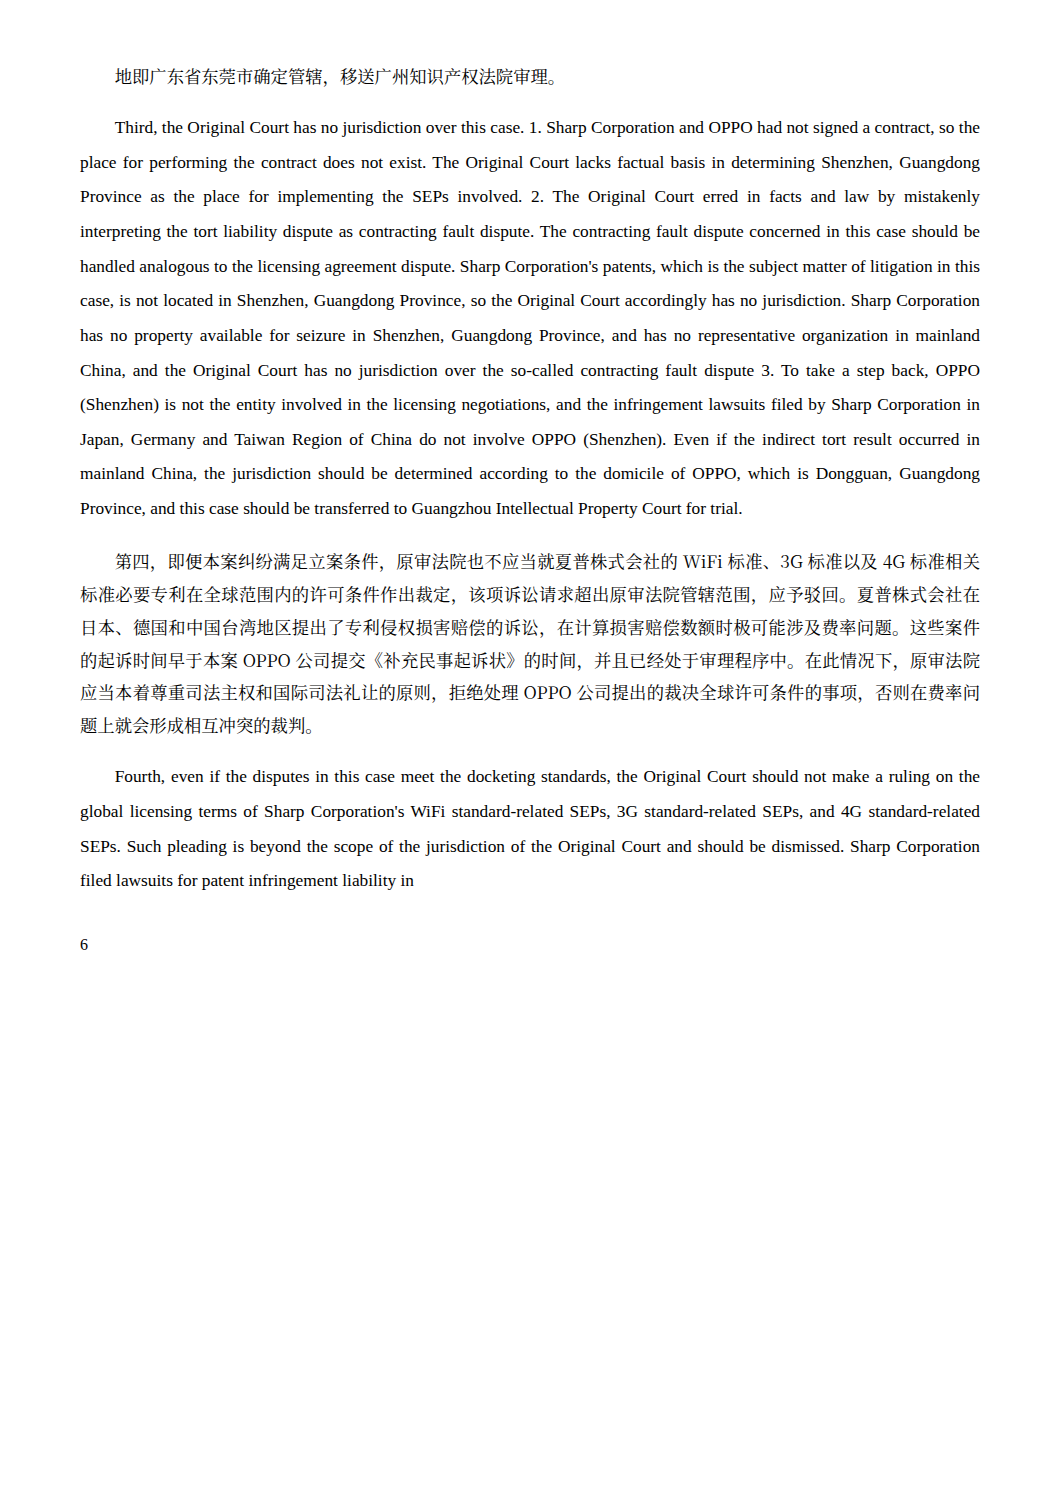地即广东省东莞市确定管辖，移送广州知识产权法院审理。
Third, the Original Court has no jurisdiction over this case. 1. Sharp Corporation and OPPO had not signed a contract, so the place for performing the contract does not exist. The Original Court lacks factual basis in determining Shenzhen, Guangdong Province as the place for implementing the SEPs involved. 2. The Original Court erred in facts and law by mistakenly interpreting the tort liability dispute as contracting fault dispute. The contracting fault dispute concerned in this case should be handled analogous to the licensing agreement dispute. Sharp Corporation's patents, which is the subject matter of litigation in this case, is not located in Shenzhen, Guangdong Province, so the Original Court accordingly has no jurisdiction. Sharp Corporation has no property available for seizure in Shenzhen, Guangdong Province, and has no representative organization in mainland China, and the Original Court has no jurisdiction over the so-called contracting fault dispute 3. To take a step back, OPPO (Shenzhen) is not the entity involved in the licensing negotiations, and the infringement lawsuits filed by Sharp Corporation in Japan, Germany and Taiwan Region of China do not involve OPPO (Shenzhen). Even if the indirect tort result occurred in mainland China, the jurisdiction should be determined according to the domicile of OPPO, which is Dongguan, Guangdong Province, and this case should be transferred to Guangzhou Intellectual Property Court for trial.
第四，即便本案纠纷满足立案条件，原审法院也不应当就夏普株式会社的 WiFi 标准、3G 标准以及 4G 标准相关标准必要专利在全球范围内的许可条件作出裁定，该项诉讼请求超出原审法院管辖范围，应予驳回。夏普株式会社在日本、德国和中国台湾地区提出了专利侵权损害赔偿的诉讼，在计算损害赔偿数额时极可能涉及费率问题。这些案件的起诉时间早于本案 OPPO 公司提交《补充民事起诉状》的时间，并且已经处于审理程序中。在此情况下，原审法院应当本着尊重司法主权和国际司法礼让的原则，拒绝处理 OPPO 公司提出的裁决全球许可条件的事项，否则在费率问题上就会形成相互冲突的裁判。
Fourth, even if the disputes in this case meet the docketing standards, the Original Court should not make a ruling on the global licensing terms of Sharp Corporation's WiFi standard-related SEPs, 3G standard-related SEPs, and 4G standard-related SEPs. Such pleading is beyond the scope of the jurisdiction of the Original Court and should be dismissed. Sharp Corporation filed lawsuits for patent infringement liability in
6